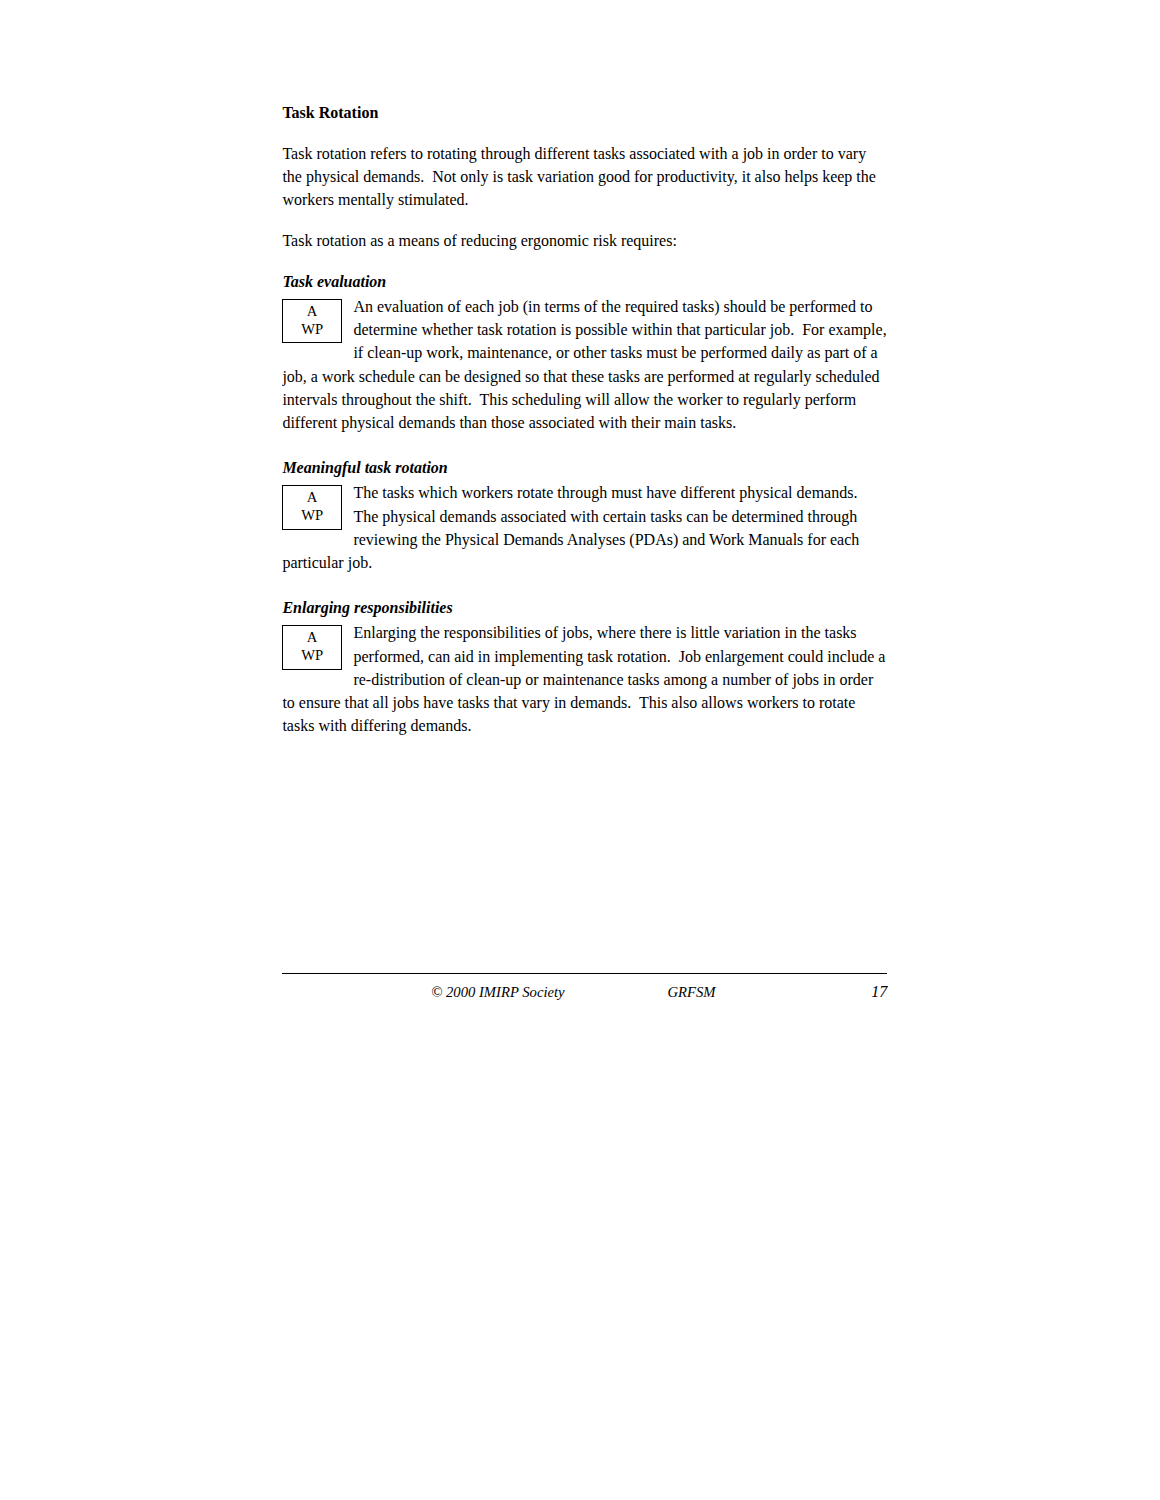Task Rotation
Task rotation refers to rotating through different tasks associated with a job in order to vary the physical demands. Not only is task variation good for productivity, it also helps keep the workers mentally stimulated.
Task rotation as a means of reducing ergonomic risk requires:
Task evaluation
AWP
An evaluation of each job (in terms of the required tasks) should be performed to determine whether task rotation is possible within that particular job. For example, if clean-up work, maintenance, or other tasks must be performed daily as part of a job, a work schedule can be designed so that these tasks are performed at regularly scheduled intervals throughout the shift. This scheduling will allow the worker to regularly perform different physical demands than those associated with their main tasks.
Meaningful task rotation
AWP
The tasks which workers rotate through must have different physical demands. The physical demands associated with certain tasks can be determined through reviewing the Physical Demands Analyses (PDAs) and Work Manuals for each particular job.
Enlarging responsibilities
AWP
Enlarging the responsibilities of jobs, where there is little variation in the tasks performed, can aid in implementing task rotation. Job enlargement could include a re-distribution of clean-up or maintenance tasks among a number of jobs in order to ensure that all jobs have tasks that vary in demands. This also allows workers to rotate tasks with differing demands.
© 2000 IMIRP Society
GRFSM
17